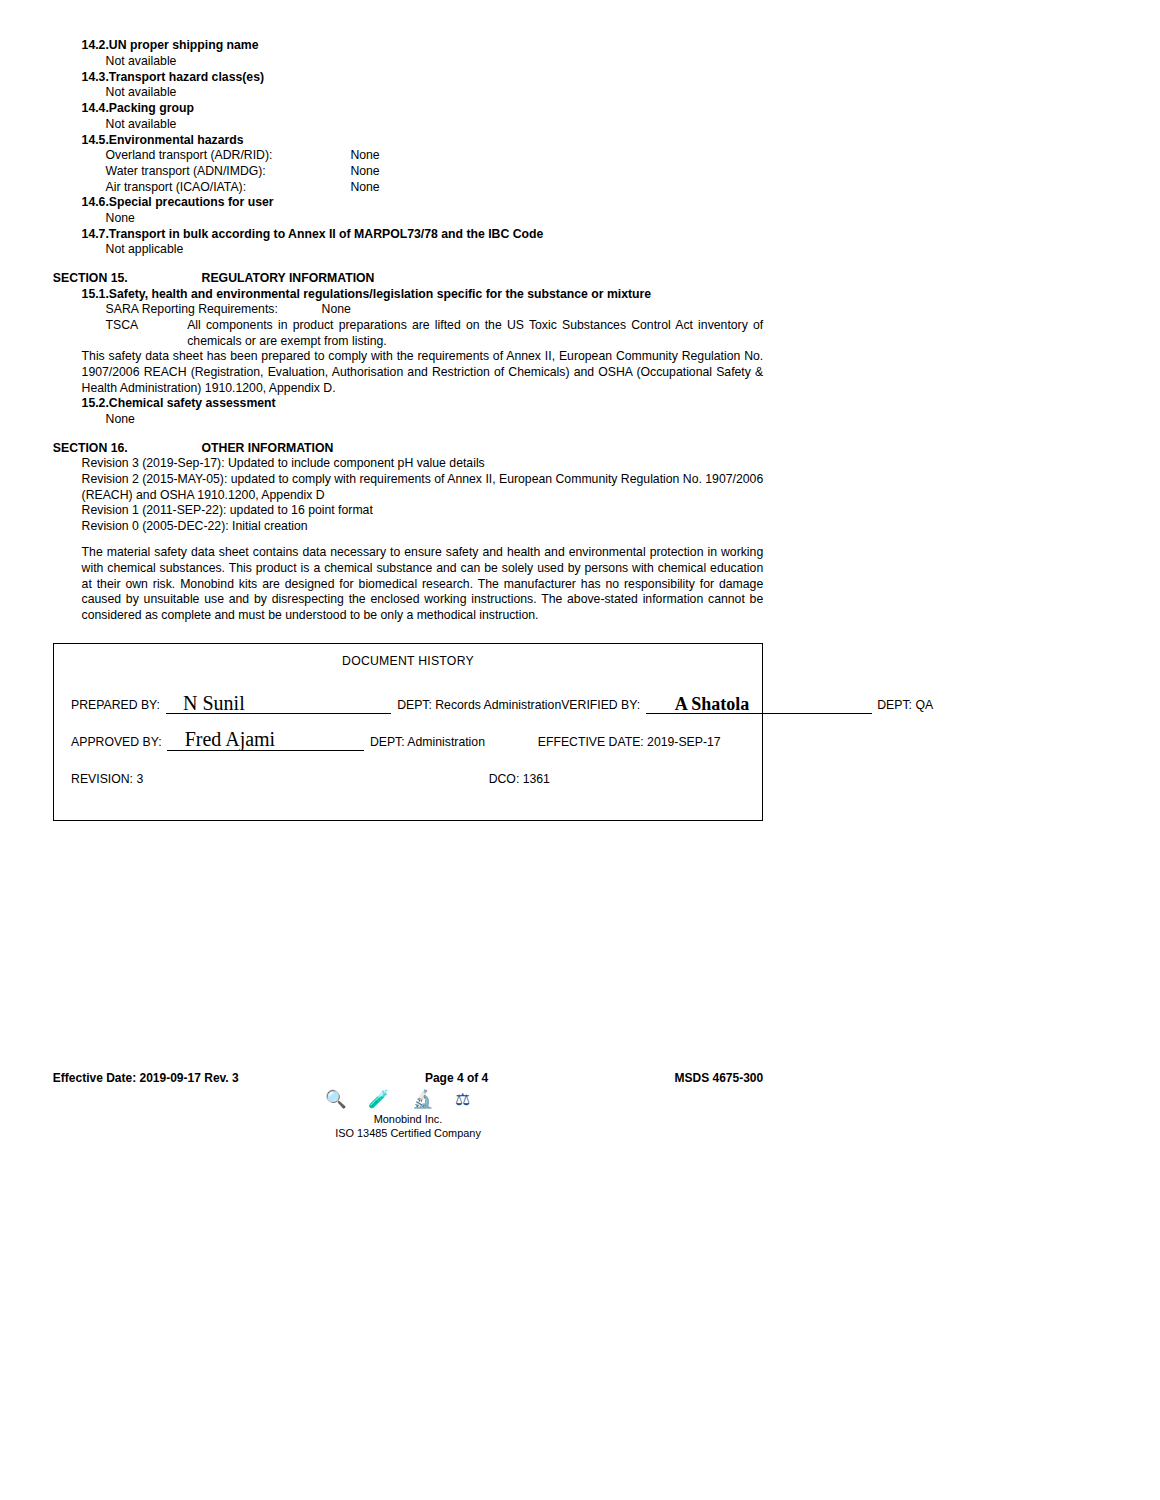14.2.UN proper shipping name
Not available
14.3.Transport hazard class(es)
Not available
14.4.Packing group
Not available
14.5.Environmental hazards
Overland transport (ADR/RID):
None
Water transport (ADN/IMDG):
None
Air transport (ICAO/IATA):
None
14.6.Special precautions for user
None
14.7.Transport in bulk according to Annex II of MARPOL73/78 and the IBC Code
Not applicable
SECTION 15. REGULATORY INFORMATION
15.1.Safety, health and environmental regulations/legislation specific for the substance or mixture
SARA Reporting Requirements:
None
TSCA
All components in product preparations are lifted on the US Toxic Substances Control Act inventory of chemicals or are exempt from listing.
This safety data sheet has been prepared to comply with the requirements of Annex II, European Community Regulation No. 1907/2006 REACH (Registration, Evaluation, Authorisation and Restriction of Chemicals) and OSHA (Occupational Safety & Health Administration) 1910.1200, Appendix D.
15.2.Chemical safety assessment
None
SECTION 16. OTHER INFORMATION
Revision 3 (2019-Sep-17): Updated to include component pH value details
Revision 2 (2015-MAY-05): updated to comply with requirements of Annex II, European Community Regulation No. 1907/2006 (REACH) and OSHA 1910.1200, Appendix D
Revision 1 (2011-SEP-22): updated to 16 point format
Revision 0 (2005-DEC-22): Initial creation
The material safety data sheet contains data necessary to ensure safety and health and environmental protection in working with chemical substances. This product is a chemical substance and can be solely used by persons with chemical education at their own risk. Monobind kits are designed for biomedical research. The manufacturer has no responsibility for damage caused by unsuitable use and by disrespecting the enclosed working instructions. The above-stated information cannot be considered as complete and must be understood to be only a methodical instruction.
DOCUMENT HISTORY
PREPARED BY: N Sunil DEPT: Records Administration VERIFIED BY: A Shatola DEPT: QA
APPROVED BY: Fred Ajami DEPT: Administration EFFECTIVE DATE: 2019-SEP-17
REVISION: 3
DCO: 1361
Effective Date: 2019-09-17 Rev. 3
Page 4 of 4
MSDS 4675-300
🔍🧪🔬⚖
Monobind Inc.
ISO 13485 Certified Company